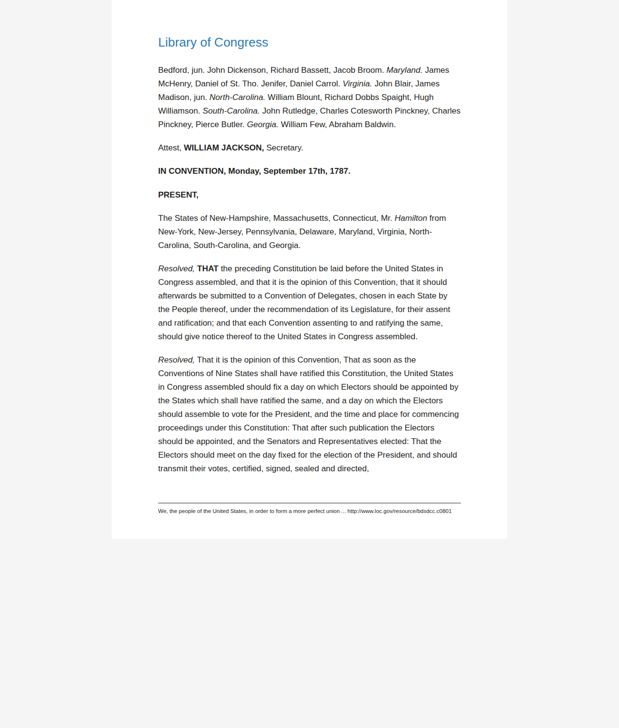Library of Congress
Bedford, jun. John Dickenson, Richard Bassett, Jacob Broom. Maryland. James McHenry, Daniel of St. Tho. Jenifer, Daniel Carrol. Virginia. John Blair, James Madison, jun. North-Carolina. William Blount, Richard Dobbs Spaight, Hugh Williamson. South-Carolina. John Rutledge, Charles Cotesworth Pinckney, Charles Pinckney, Pierce Butler. Georgia. William Few, Abraham Baldwin.
Attest, WILLIAM JACKSON, Secretary.
IN CONVENTION, Monday, September 17th, 1787.
PRESENT,
The States of New-Hampshire, Massachusetts, Connecticut, Mr. Hamilton from New-York, New-Jersey, Pennsylvania, Delaware, Maryland, Virginia, North-Carolina, South-Carolina, and Georgia.
Resolved, THAT the preceding Constitution be laid before the United States in Congress assembled, and that it is the opinion of this Convention, that it should afterwards be submitted to a Convention of Delegates, chosen in each State by the People thereof, under the recommendation of its Legislature, for their assent and ratification; and that each Convention assenting to and ratifying the same, should give notice thereof to the United States in Congress assembled.
Resolved, That it is the opinion of this Convention, That as soon as the Conventions of Nine States shall have ratified this Constitution, the United States in Congress assembled should fix a day on which Electors should be appointed by the States which shall have ratified the same, and a day on which the Electors should assemble to vote for the President, and the time and place for commencing proceedings under this Constitution: That after such publication the Electors should be appointed, and the Senators and Representatives elected: That the Electors should meet on the day fixed for the election of the President, and should transmit their votes, certified, signed, sealed and directed,
We, the people of the United States, in order to form a more perfect union ... http://www.loc.gov/resource/bdsdcc.c0801